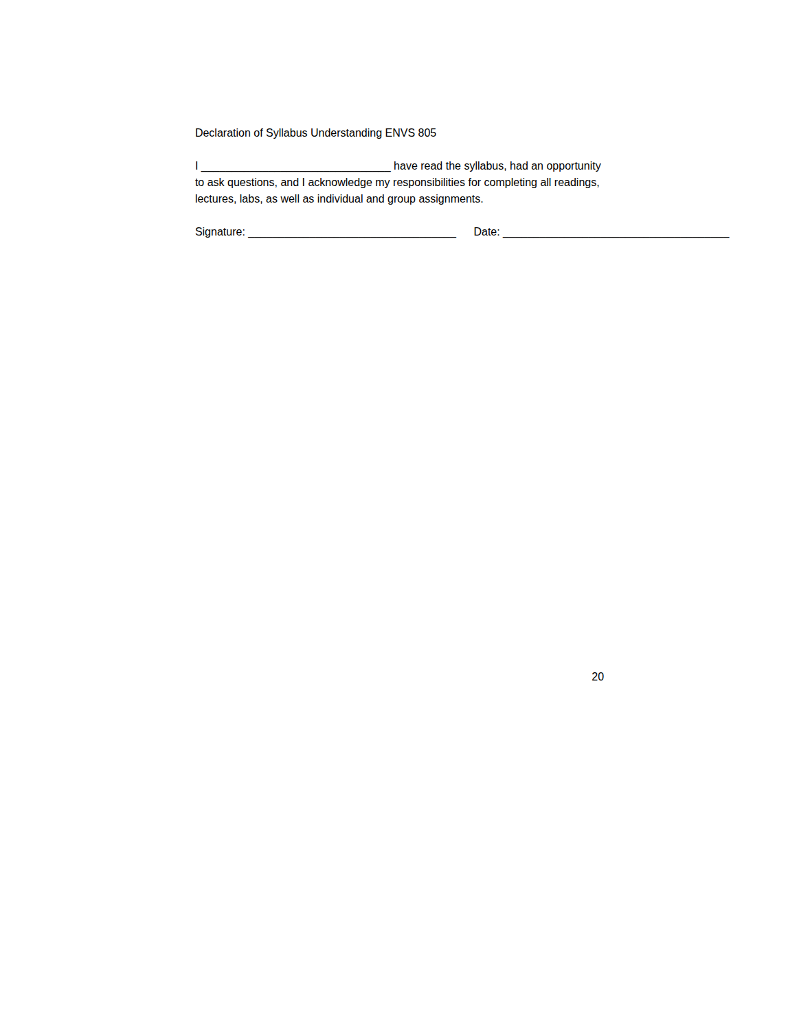Declaration of Syllabus Understanding ENVS 805
I _______________________________ have read the syllabus, had an opportunity to ask questions, and I acknowledge my responsibilities for completing all readings, lectures, labs, as well as individual and group assignments.
Signature: __________________________________ Date: _____________________________________
20